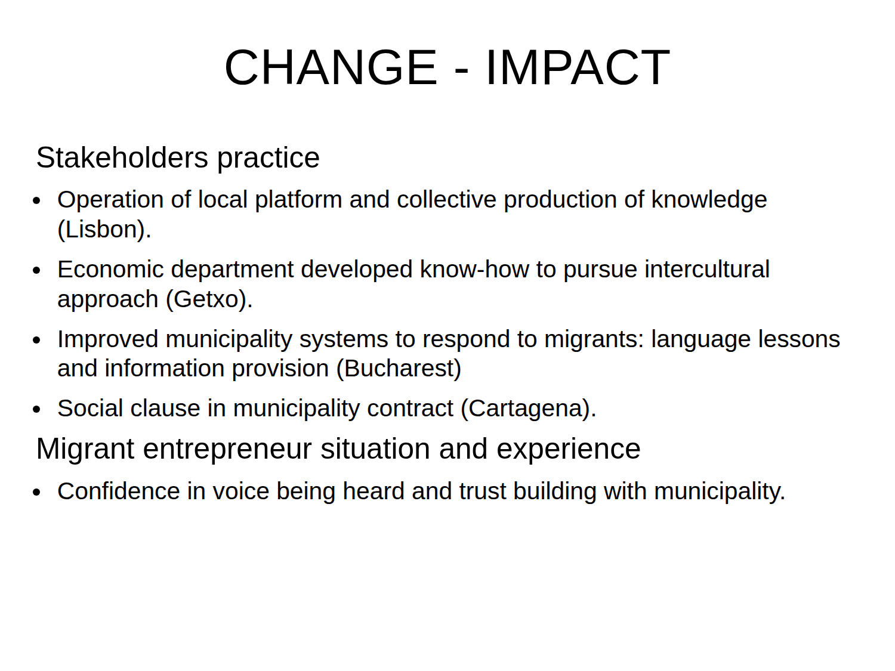CHANGE - IMPACT
Stakeholders practice
Operation of local platform and collective production of knowledge (Lisbon).
Economic department developed know-how to pursue intercultural approach (Getxo).
Improved municipality systems to respond to migrants: language lessons and information provision (Bucharest)
Social clause in municipality contract (Cartagena).
Migrant entrepreneur situation and experience
Confidence in voice being heard and trust building with municipality.